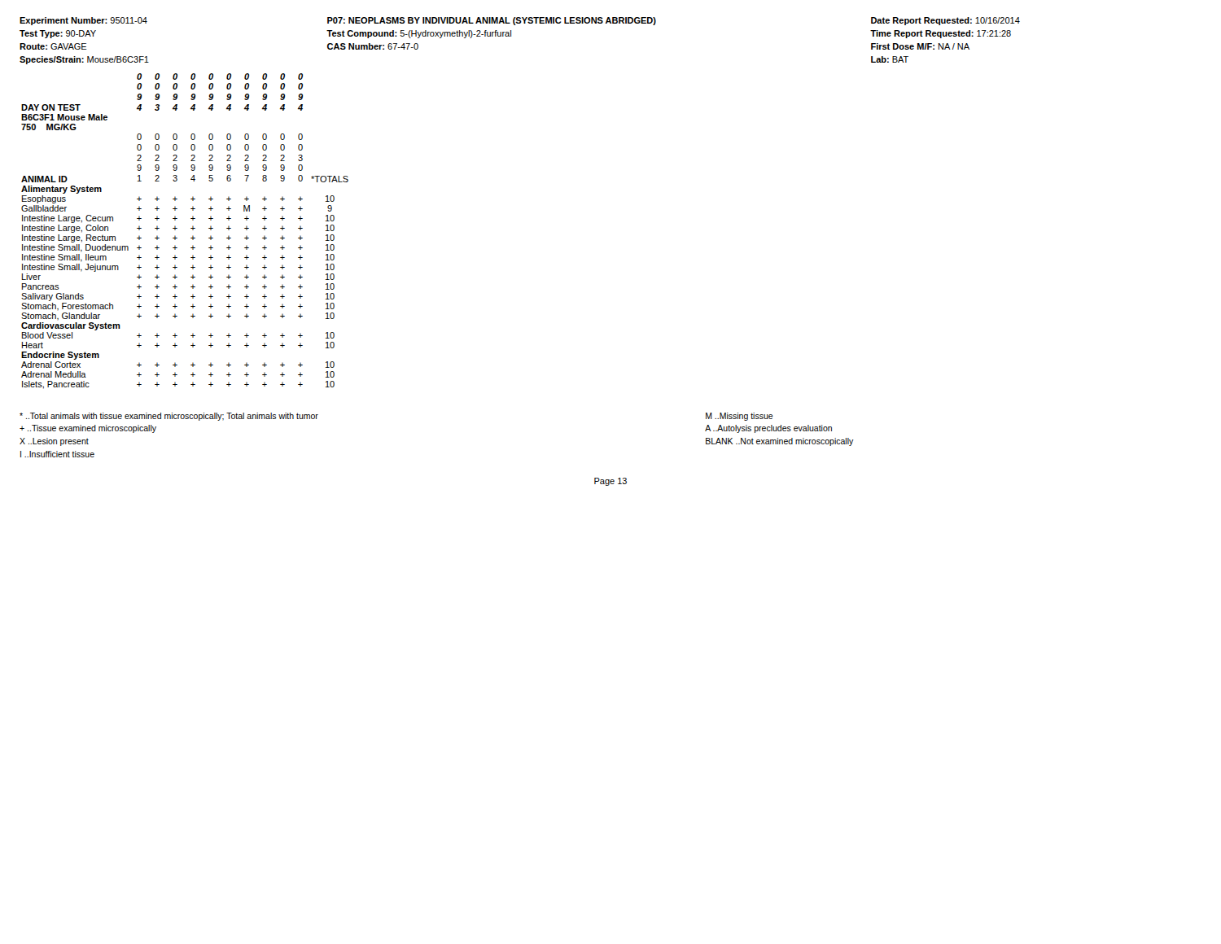| Experiment Number: 95011-04 | P07: NEOPLASMS BY INDIVIDUAL ANIMAL (SYSTEMIC LESIONS ABRIDGED) | Date Report Requested: 10/16/2014 |
| Test Type: 90-DAY | Test Compound: 5-(Hydroxymethyl)-2-furfural | Time Report Requested: 17:21:28 |
| Route: GAVAGE | CAS Number: 67-47-0 | First Dose M/F: NA / NA |
| Species/Strain: Mouse/B6C3F1 | | Lab: BAT |
| DAY ON TEST | 0 0 9 4 | 0 0 9 3 | 0 0 9 4 | 0 0 9 4 | 0 0 9 4 | 0 0 9 4 | 0 0 9 4 | 0 0 9 4 | 0 0 9 4 | 0 0 9 4 | |
| B6C3F1 Mouse Male 750 MG/KG | |
| ANIMAL ID | 0 0 2 9 1 | 0 0 2 9 2 | 0 0 2 9 3 | 0 0 2 9 4 | 0 0 2 9 5 | 0 0 2 9 6 | 0 0 2 9 7 | 0 0 2 9 8 | 0 0 2 9 9 | 0 0 3 0 0 | *TOTALS |
| Alimentary System | |
| Esophagus | + | + | + | + | + | + | + | + | + | + | 10 |
| Gallbladder | + | + | + | + | + | + | M | + | + | + | 9 |
| Intestine Large, Cecum | + | + | + | + | + | + | + | + | + | + | 10 |
| Intestine Large, Colon | + | + | + | + | + | + | + | + | + | + | 10 |
| Intestine Large, Rectum | + | + | + | + | + | + | + | + | + | + | 10 |
| Intestine Small, Duodenum | + | + | + | + | + | + | + | + | + | + | 10 |
| Intestine Small, Ileum | + | + | + | + | + | + | + | + | + | + | 10 |
| Intestine Small, Jejunum | + | + | + | + | + | + | + | + | + | + | 10 |
| Liver | + | + | + | + | + | + | + | + | + | + | 10 |
| Pancreas | + | + | + | + | + | + | + | + | + | + | 10 |
| Salivary Glands | + | + | + | + | + | + | + | + | + | + | 10 |
| Stomach, Forestomach | + | + | + | + | + | + | + | + | + | + | 10 |
| Stomach, Glandular | + | + | + | + | + | + | + | + | + | + | 10 |
| Cardiovascular System | |
| Blood Vessel | + | + | + | + | + | + | + | + | + | + | 10 |
| Heart | + | + | + | + | + | + | + | + | + | + | 10 |
| Endocrine System | |
| Adrenal Cortex | + | + | + | + | + | + | + | + | + | + | 10 |
| Adrenal Medulla | + | + | + | + | + | + | + | + | + | + | 10 |
| Islets, Pancreatic | + | + | + | + | + | + | + | + | + | + | 10 |
| * ..Total animals with tissue examined microscopically; Total animals with tumor | M ..Missing tissue |
| + ..Tissue examined microscopically | A ..Autolysis precludes evaluation |
| X ..Lesion present | BLANK ..Not examined microscopically |
| I ..Insufficient tissue | |
Page 13